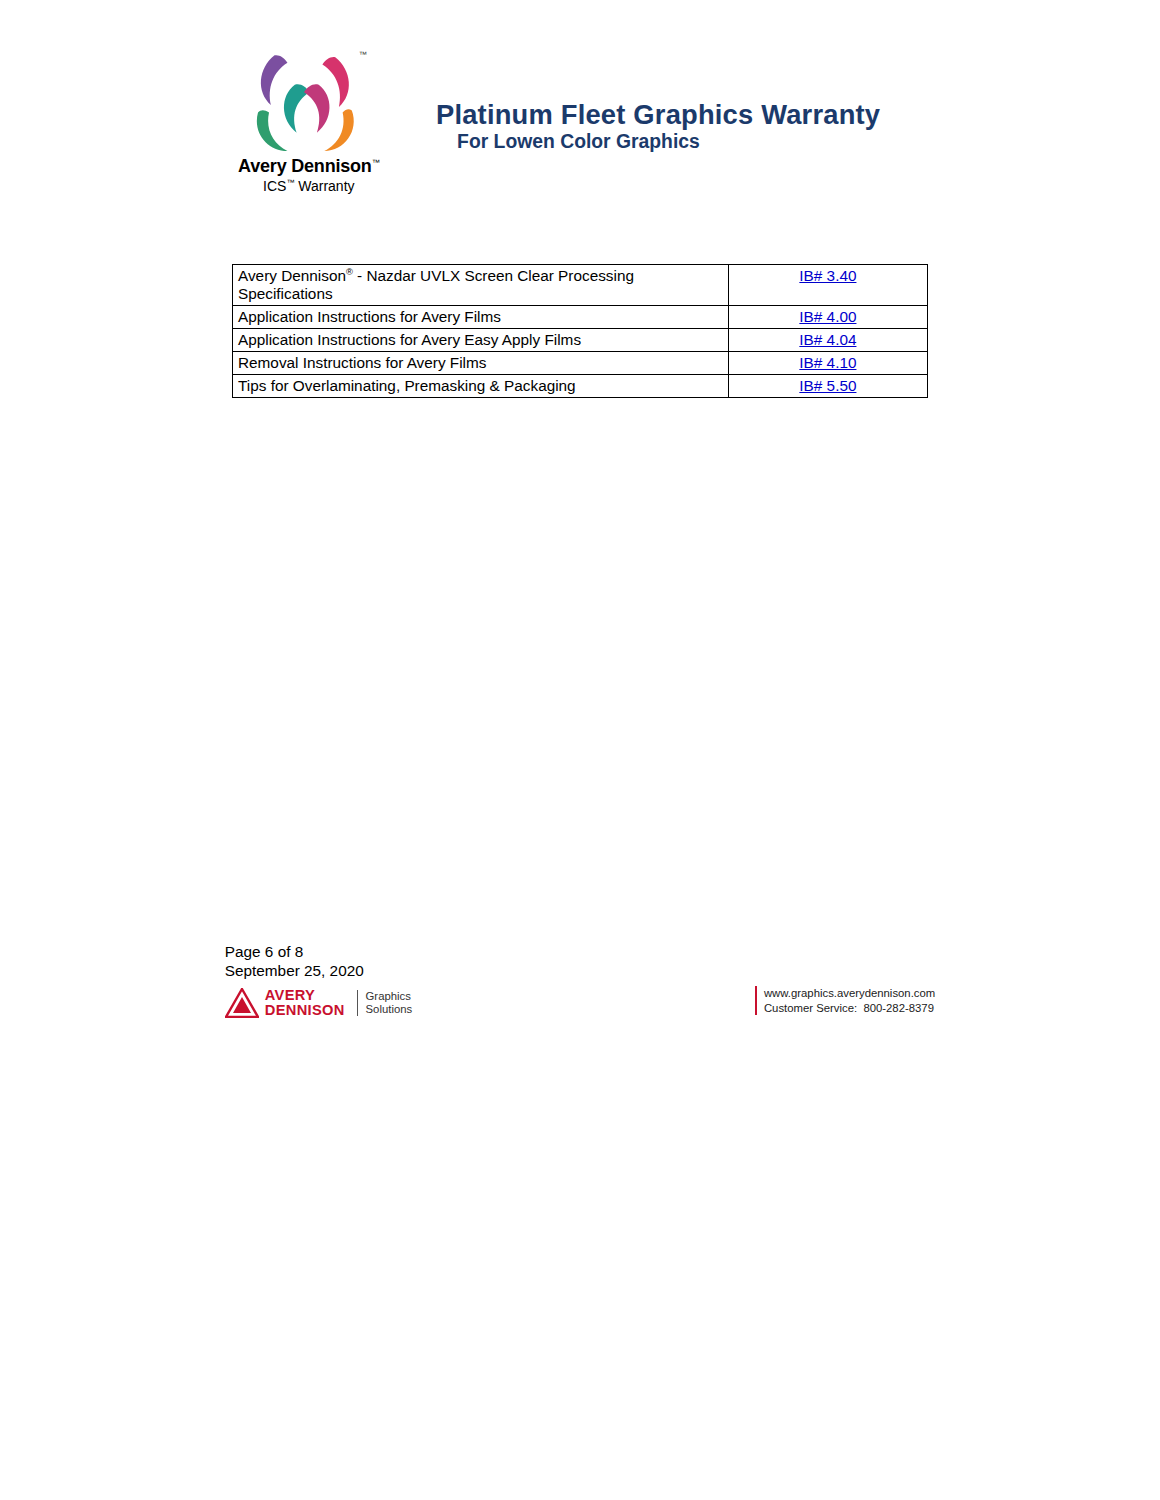™
Avery Dennison™
ICS™ Warranty
Platinum Fleet Graphics Warranty
For Lowen Color Graphics
| Avery Dennison ® - Nazdar UVLX Screen Clear Processing Specifications | IB# 3.40 |
| Application Instructions for Avery Films | IB# 4.00 |
| Application Instructions for Avery Easy Apply Films | IB# 4.04 |
| Removal Instructions for Avery Films | IB# 4.10 |
| Tips for Overlaminating, Premasking & Packaging | IB# 5.50 |
Page 6 of 8
September 25, 2020
AVERY
DENNISON
Graphics
Solutions
www.graphics.averydennison.com
Customer Service: 800-282-8379